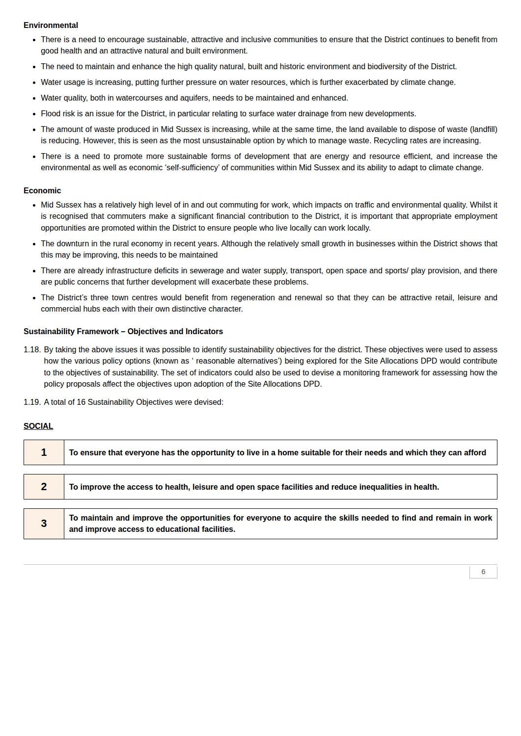Environmental
There is a need to encourage sustainable, attractive and inclusive communities to ensure that the District continues to benefit from good health and an attractive natural and built environment.
The need to maintain and enhance the high quality natural, built and historic environment and biodiversity of the District.
Water usage is increasing, putting further pressure on water resources, which is further exacerbated by climate change.
Water quality, both in watercourses and aquifers, needs to be maintained and enhanced.
Flood risk is an issue for the District, in particular relating to surface water drainage from new developments.
The amount of waste produced in Mid Sussex is increasing, while at the same time, the land available to dispose of waste (landfill) is reducing. However, this is seen as the most unsustainable option by which to manage waste. Recycling rates are increasing.
There is a need to promote more sustainable forms of development that are energy and resource efficient, and increase the environmental as well as economic ‘self-sufficiency’ of communities within Mid Sussex and its ability to adapt to climate change.
Economic
Mid Sussex has a relatively high level of in and out commuting for work, which impacts on traffic and environmental quality. Whilst it is recognised that commuters make a significant financial contribution to the District, it is important that appropriate employment opportunities are promoted within the District to ensure people who live locally can work locally.
The downturn in the rural economy in recent years. Although the relatively small growth in businesses within the District shows that this may be improving, this needs to be maintained
There are already infrastructure deficits in sewerage and water supply, transport, open space and sports/ play provision, and there are public concerns that further development will exacerbate these problems.
The District’s three town centres would benefit from regeneration and renewal so that they can be attractive retail, leisure and commercial hubs each with their own distinctive character.
Sustainability Framework – Objectives and Indicators
1.18. By taking the above issues it was possible to identify sustainability objectives for the district. These objectives were used to assess how the various policy options (known as ‘ reasonable alternatives’) being explored for the Site Allocations DPD would contribute to the objectives of sustainability. The set of indicators could also be used to devise a monitoring framework for assessing how the policy proposals affect the objectives upon adoption of the Site Allocations DPD.
1.19. A total of 16 Sustainability Objectives were devised:
SOCIAL
| 1 | To ensure that everyone has the opportunity to live in a home suitable for their needs and which they can afford |
| 2 | To improve the access to health, leisure and open space facilities and reduce inequalities in health. |
| 3 | To maintain and improve the opportunities for everyone to acquire the skills needed to find and remain in work and improve access to educational facilities. |
6